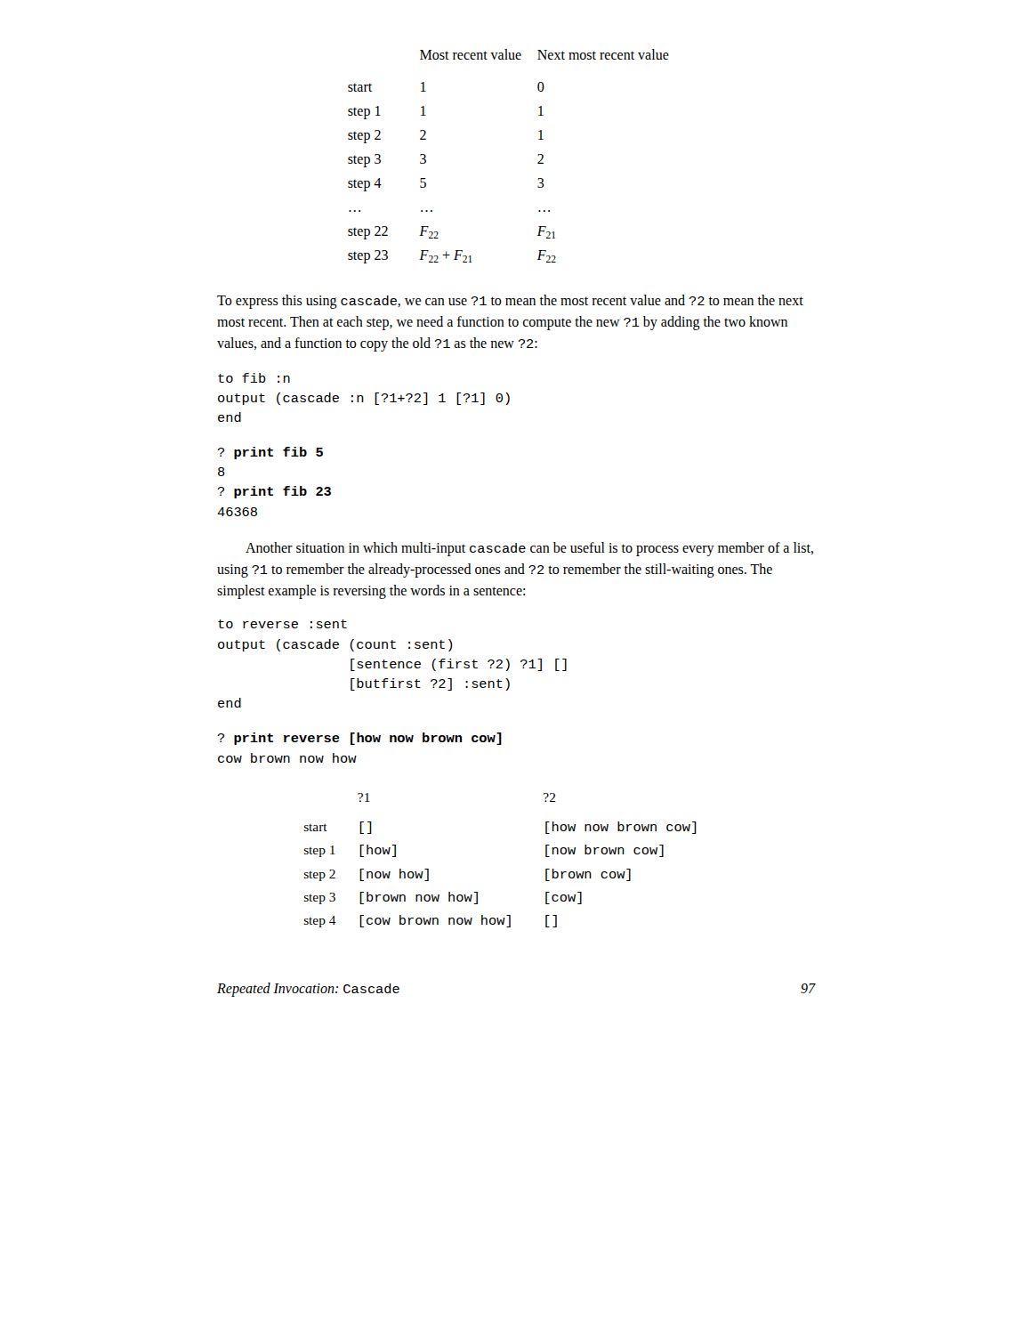| | Most recent value | Next most recent value |
| --- | --- | --- |
| start | 1 | 0 |
| step 1 | 1 | 1 |
| step 2 | 2 | 1 |
| step 3 | 3 | 2 |
| step 4 | 5 | 3 |
| … | … | … |
| step 22 | F 22 | F 21 |
| step 23 | F 22 + F 21 | F 22 |
To express this using cascade, we can use ?1 to mean the most recent value and ?2 to mean the next most recent. Then at each step, we need a function to compute the new ?1 by adding the two known values, and a function to copy the old ?1 as the new ?2:
to fib :n
output (cascade :n [?1+?2] 1 [?1] 0)
end
? print fib 5
8
? print fib 23
46368
Another situation in which multi-input cascade can be useful is to process every member of a list, using ?1 to remember the already-processed ones and ?2 to remember the still-waiting ones. The simplest example is reversing the words in a sentence:
to reverse :sent
output (cascade (count :sent)
                [sentence (first ?2) ?1] []
                [butfirst ?2] :sent)
end
? print reverse [how now brown cow]
cow brown now how
| | ?1 | ?2 |
| --- | --- | --- |
| start | [] | [how now brown cow] |
| step 1 | [how] | [now brown cow] |
| step 2 | [now how] | [brown cow] |
| step 3 | [brown now how] | [cow] |
| step 4 | [cow brown now how] | [] |
Repeated Invocation: Cascade 97